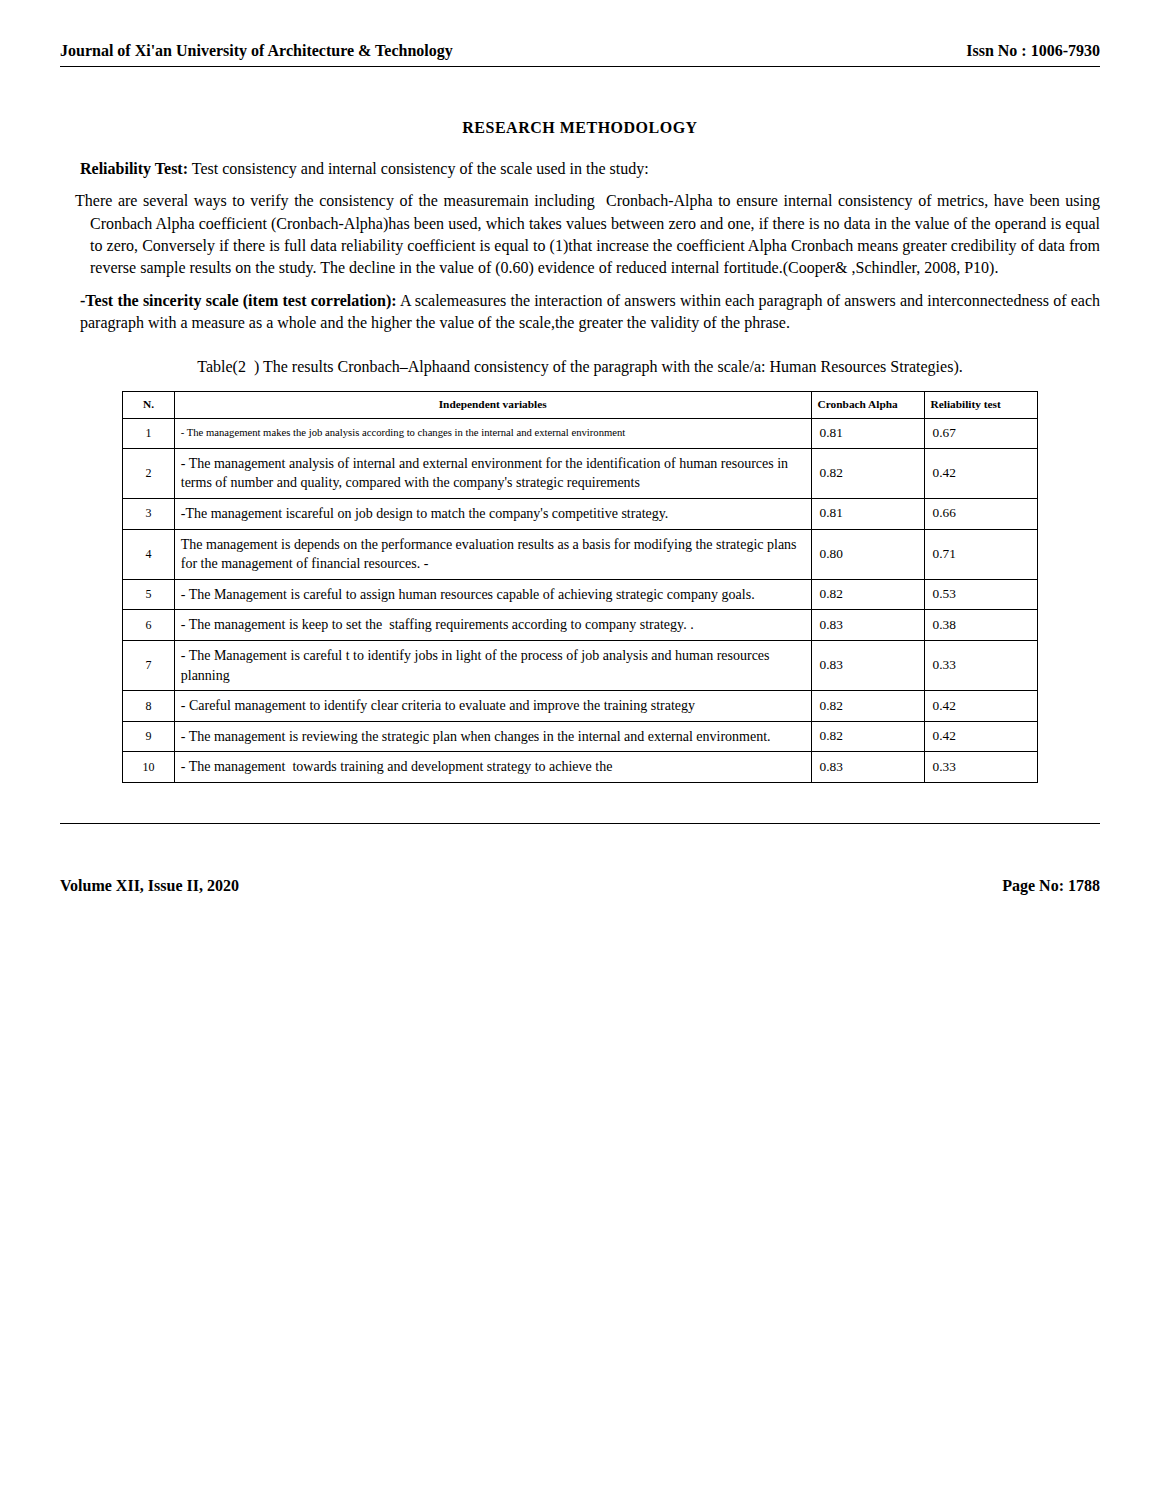Journal of Xi'an University of Architecture & Technology Issn No : 1006-7930
RESEARCH METHODOLOGY
Reliability Test: Test consistency and internal consistency of the scale used in the study:
There are several ways to verify the consistency of the measuremain including Cronbach-Alpha to ensure internal consistency of metrics, have been using Cronbach Alpha coefficient (Cronbach-Alpha)has been used, which takes values between zero and one, if there is no data in the value of the operand is equal to zero, Conversely if there is full data reliability coefficient is equal to (1)that increase the coefficient Alpha Cronbach means greater credibility of data from reverse sample results on the study. The decline in the value of (0.60) evidence of reduced internal fortitude.(Cooper& ,Schindler, 2008, P10).
-Test the sincerity scale (item test correlation): A scalemeasures the interaction of answers within each paragraph of answers and interconnectedness of each paragraph with a measure as a whole and the higher the value of the scale,the greater the validity of the phrase.
Table(2 ) The results Cronbach–Alphaand consistency of the paragraph with the scale/a: Human Resources Strategies).
| N. | Independent variables | Cronbach Alpha | Reliability test |
| --- | --- | --- | --- |
| 1 | - The management makes the job analysis according to changes in the internal and external environment | 0.81 | 0.67 |
| 2 | - The management analysis of internal and external environment for the identification of human resources in terms of number and quality, compared with the company's strategic requirements | 0.82 | 0.42 |
| 3 | -The management iscareful on job design to match the company's competitive strategy. | 0.81 | 0.66 |
| 4 | The management is depends on the performance evaluation results as a basis for modifying the strategic plans for the management of financial resources. - | 0.80 | 0.71 |
| 5 | - The Management is careful to assign human resources capable of achieving strategic company goals. | 0.82 | 0.53 |
| 6 | - The management is keep to set the staffing requirements according to company strategy. . | 0.83 | 0.38 |
| 7 | - The Management is careful t to identify jobs in light of the process of job analysis and human resources planning | 0.83 | 0.33 |
| 8 | - Careful management to identify clear criteria to evaluate and improve the training strategy | 0.82 | 0.42 |
| 9 | - The management is reviewing the strategic plan when changes in the internal and external environment. | 0.82 | 0.42 |
| 10 | - The management towards training and development strategy to achieve the | 0.83 | 0.33 |
Volume XII, Issue II, 2020 Page No: 1788